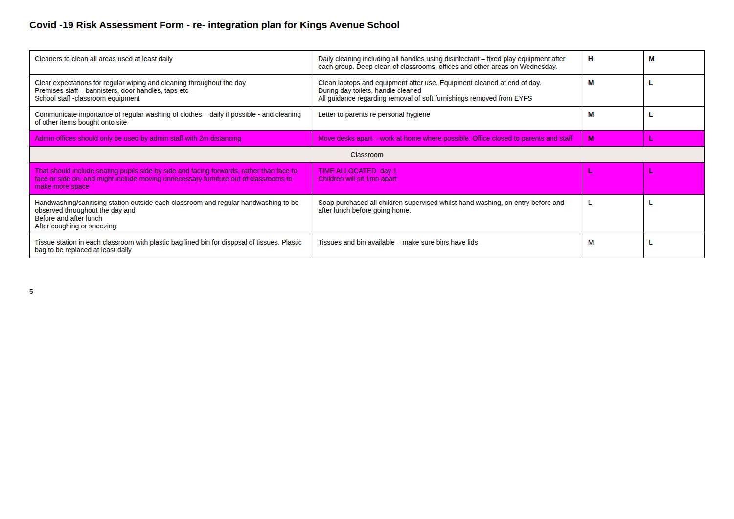Covid -19 Risk Assessment Form - re- integration plan for Kings Avenue School
| Cleaners to clean all areas used at least daily | Daily cleaning including all handles using disinfectant – fixed play equipment after each group. Deep clean of classrooms, offices and other areas on Wednesday. | H | M |
| Clear expectations for regular wiping and cleaning throughout the day Premises staff – bannisters, door handles, taps etc School staff -classroom equipment | Clean laptops and equipment after use. Equipment cleaned at end of day. During day toilets, handle cleaned All guidance regarding removal of soft furnishings removed from EYFS | M | L |
| Communicate importance of regular washing of clothes – daily if possible - and cleaning of other items bought onto site | Letter to parents re personal hygiene | M | L |
| Admin offices should only be used by admin staff with 2m distancing | Move desks apart – work at home where possible. Office closed to parents and staff | M | L |
| Classroom |
| That should include seating pupils side by side and facing forwards, rather than face to face or side on, and might include moving unnecessary furniture out of classrooms to make more space | TIME ALLOCATED day 1 Children will sit 1mn apart | L | L |
| Handwashing/sanitising station outside each classroom and regular handwashing to be observed throughout the day and Before and after lunch After coughing or sneezing | Soap purchased all children supervised whilst hand washing, on entry before and after lunch before going home. | L | L |
| Tissue station in each classroom with plastic bag lined bin for disposal of tissues. Plastic bag to be replaced at least daily | Tissues and bin available – make sure bins have lids | M | L |
5